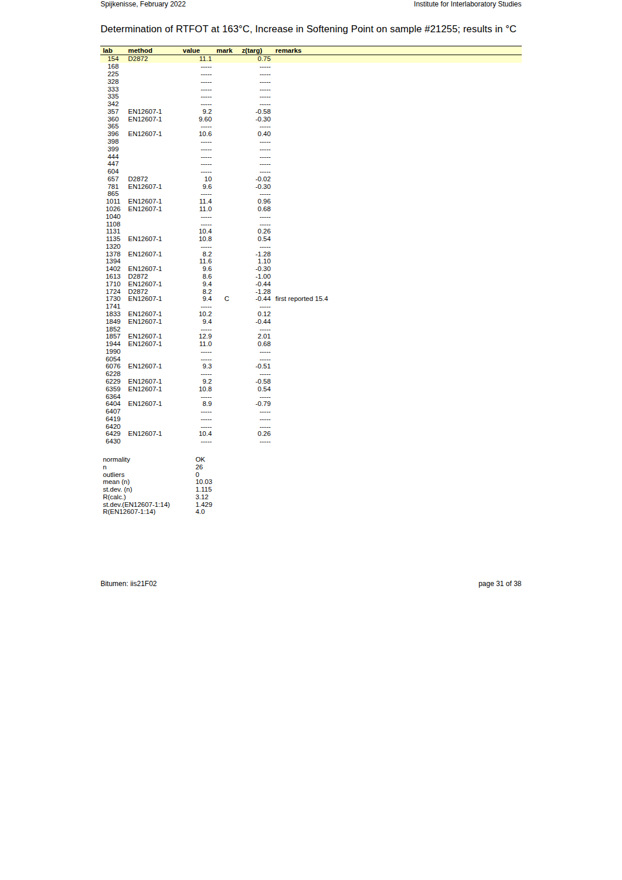Spijkenisse, February 2022
Institute for Interlaboratory Studies
Determination of RTFOT at 163°C, Increase in Softening Point on sample #21255; results in °C
| lab | method | value | mark | z(targ) | remarks |
| --- | --- | --- | --- | --- | --- |
| 154 | D2872 | 11.1 | | 0.75 | |
| 168 | | ----- | | ----- | |
| 225 | | ----- | | ----- | |
| 328 | | ----- | | ----- | |
| 333 | | ----- | | ----- | |
| 335 | | ----- | | ----- | |
| 342 | | ----- | | ----- | |
| 357 | EN12607-1 | 9.2 | | -0.58 | |
| 360 | EN12607-1 | 9.60 | | -0.30 | |
| 365 | | ----- | | ----- | |
| 396 | EN12607-1 | 10.6 | | 0.40 | |
| 398 | | ----- | | ----- | |
| 399 | | ----- | | ----- | |
| 444 | | ----- | | ----- | |
| 447 | | ----- | | ----- | |
| 604 | | ----- | | ----- | |
| 657 | D2872 | 10 | | -0.02 | |
| 781 | EN12607-1 | 9.6 | | -0.30 | |
| 865 | | ----- | | ----- | |
| 1011 | EN12607-1 | 11.4 | | 0.96 | |
| 1026 | EN12607-1 | 11.0 | | 0.68 | |
| 1040 | | ----- | | ----- | |
| 1108 | | ----- | | ----- | |
| 1131 | | 10.4 | | 0.26 | |
| 1135 | EN12607-1 | 10.8 | | 0.54 | |
| 1320 | | ----- | | ----- | |
| 1378 | EN12607-1 | 8.2 | | -1.28 | |
| 1394 | | 11.6 | | 1.10 | |
| 1402 | EN12607-1 | 9.6 | | -0.30 | |
| 1613 | D2872 | 8.6 | | -1.00 | |
| 1710 | EN12607-1 | 9.4 | | -0.44 | |
| 1724 | D2872 | 8.2 | | -1.28 | |
| 1730 | EN12607-1 | 9.4 | C | -0.44 | first reported 15.4 |
| 1741 | | ----- | | ----- | |
| 1833 | EN12607-1 | 10.2 | | 0.12 | |
| 1849 | EN12607-1 | 9.4 | | -0.44 | |
| 1852 | | ----- | | ----- | |
| 1857 | EN12607-1 | 12.9 | | 2.01 | |
| 1944 | EN12607-1 | 11.0 | | 0.68 | |
| 1990 | | ----- | | ----- | |
| 6054 | | ----- | | ----- | |
| 6076 | EN12607-1 | 9.3 | | -0.51 | |
| 6228 | | ----- | | ----- | |
| 6229 | EN12607-1 | 9.2 | | -0.58 | |
| 6359 | EN12607-1 | 10.8 | | 0.54 | |
| 6364 | | ----- | | ----- | |
| 6404 | EN12607-1 | 8.9 | | -0.79 | |
| 6407 | | ----- | | ----- | |
| 6419 | | ----- | | ----- | |
| 6420 | | ----- | | ----- | |
| 6429 | EN12607-1 | 10.4 | | 0.26 | |
| 6430 | | ----- | | ----- | |
| normality | OK |
| n | 26 |
| outliers | 0 |
| mean (n) | 10.03 |
| st.dev. (n) | 1.115 |
| R(calc.) | 3.12 |
| st.dev.(EN12607-1:14) | 1.429 |
| R(EN12607-1:14) | 4.0 |
Bitumen: iis21F02
page 31 of 38